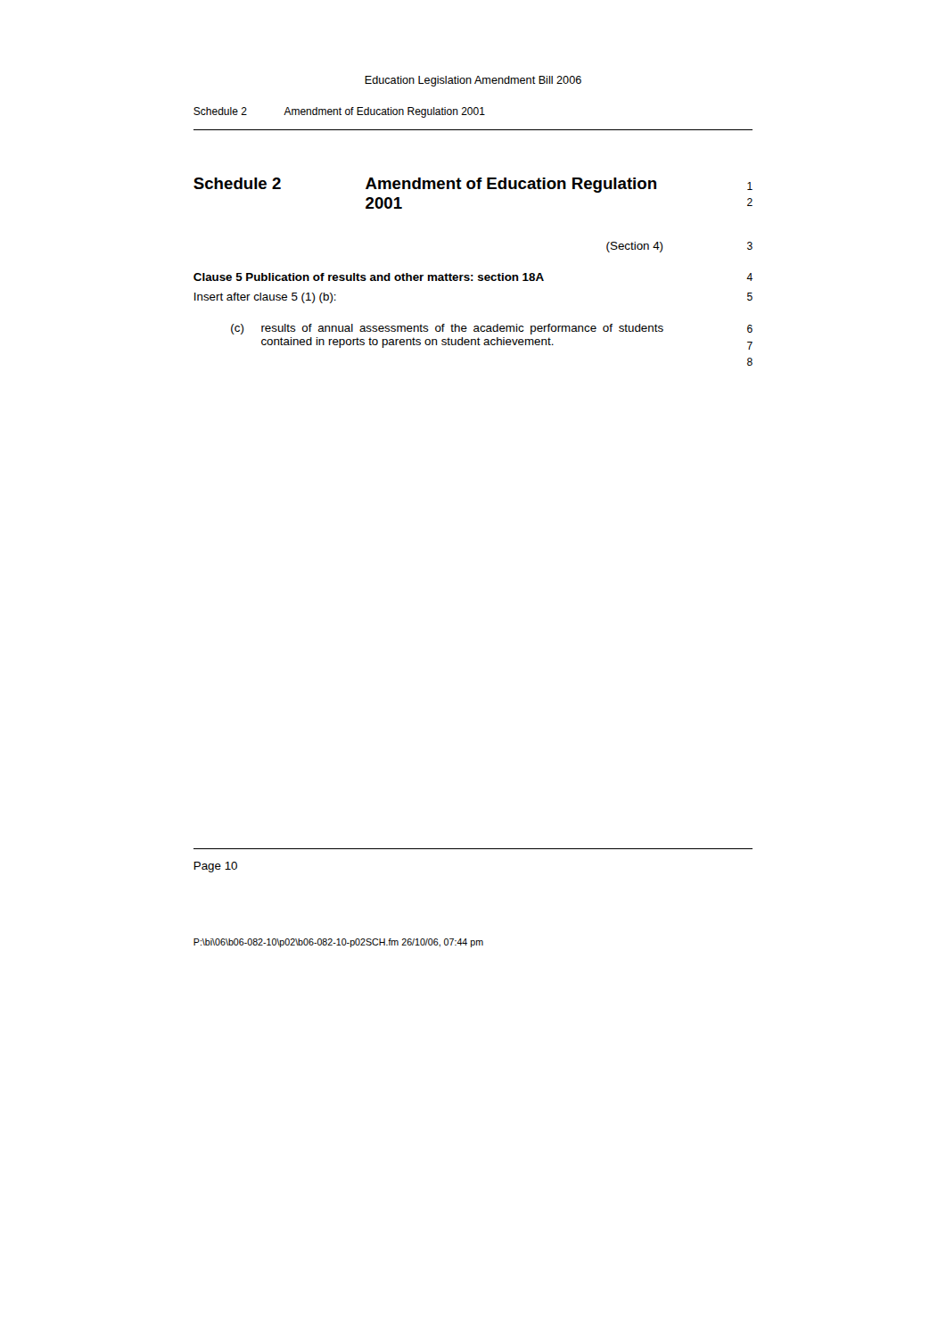Education Legislation Amendment Bill 2006
Schedule 2
Amendment of Education Regulation 2001
Schedule 2
Amendment of Education Regulation
2001
1
2
(Section 4)
3
Clause 5 Publication of results and other matters: section 18A
4
Insert after clause 5 (1) (b):
5
(c)
results of annual assessments of the academic performance of students contained in reports to parents on student achievement.
6
7
8
Page 10
P:\bi\06\b06-082-10\p02\b06-082-10-p02SCH.fm 26/10/06, 07:44 pm